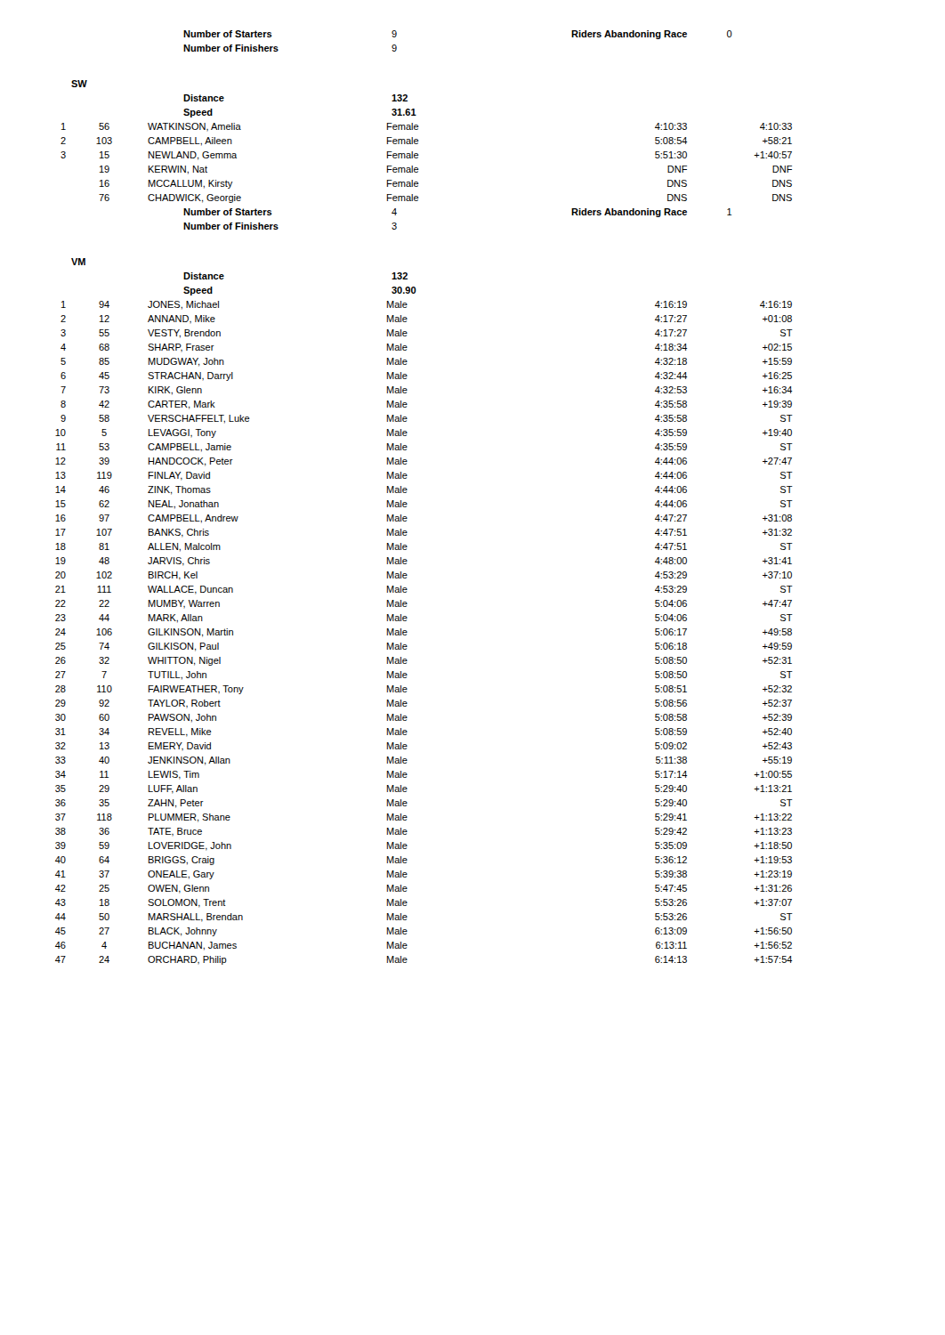| | | Number of Starters | 9 | Riders Abandoning Race | 0 | |
| | | Number of Finishers | 9 | | | |
| SW |
| | | Distance | 132 | | | |
| | | Speed | 31.61 | | | |
| 1 | 56 | WATKINSON, Amelia | Female | 4:10:33 | 4:10:33 | |
| 2 | 103 | CAMPBELL, Aileen | Female | 5:08:54 | +58:21 | |
| 3 | 15 | NEWLAND, Gemma | Female | 5:51:30 | +1:40:57 | |
| | 19 | KERWIN, Nat | Female | DNF | DNF | |
| | 16 | MCCALLUM, Kirsty | Female | DNS | DNS | |
| | 76 | CHADWICK, Georgie | Female | DNS | DNS | |
| | | Number of Starters | 4 | Riders Abandoning Race | 1 | |
| | | Number of Finishers | 3 | | | |
| VM |
| | | Distance | 132 | | | |
| | | Speed | 30.90 | | | |
| 1 | 94 | JONES, Michael | Male | 4:16:19 | 4:16:19 | |
| 2 | 12 | ANNAND, Mike | Male | 4:17:27 | +01:08 | |
| 3 | 55 | VESTY, Brendon | Male | 4:17:27 | ST | |
| 4 | 68 | SHARP, Fraser | Male | 4:18:34 | +02:15 | |
| 5 | 85 | MUDGWAY, John | Male | 4:32:18 | +15:59 | |
| 6 | 45 | STRACHAN, Darryl | Male | 4:32:44 | +16:25 | |
| 7 | 73 | KIRK, Glenn | Male | 4:32:53 | +16:34 | |
| 8 | 42 | CARTER, Mark | Male | 4:35:58 | +19:39 | |
| 9 | 58 | VERSCHAFFELT, Luke | Male | 4:35:58 | ST | |
| 10 | 5 | LEVAGGI, Tony | Male | 4:35:59 | +19:40 | |
| 11 | 53 | CAMPBELL, Jamie | Male | 4:35:59 | ST | |
| 12 | 39 | HANDCOCK, Peter | Male | 4:44:06 | +27:47 | |
| 13 | 119 | FINLAY, David | Male | 4:44:06 | ST | |
| 14 | 46 | ZINK, Thomas | Male | 4:44:06 | ST | |
| 15 | 62 | NEAL, Jonathan | Male | 4:44:06 | ST | |
| 16 | 97 | CAMPBELL, Andrew | Male | 4:47:27 | +31:08 | |
| 17 | 107 | BANKS, Chris | Male | 4:47:51 | +31:32 | |
| 18 | 81 | ALLEN, Malcolm | Male | 4:47:51 | ST | |
| 19 | 48 | JARVIS, Chris | Male | 4:48:00 | +31:41 | |
| 20 | 102 | BIRCH, Kel | Male | 4:53:29 | +37:10 | |
| 21 | 111 | WALLACE, Duncan | Male | 4:53:29 | ST | |
| 22 | 22 | MUMBY, Warren | Male | 5:04:06 | +47:47 | |
| 23 | 44 | MARK, Allan | Male | 5:04:06 | ST | |
| 24 | 106 | GILKINSON, Martin | Male | 5:06:17 | +49:58 | |
| 25 | 74 | GILKISON, Paul | Male | 5:06:18 | +49:59 | |
| 26 | 32 | WHITTON, Nigel | Male | 5:08:50 | +52:31 | |
| 27 | 7 | TUTILL, John | Male | 5:08:50 | ST | |
| 28 | 110 | FAIRWEATHER, Tony | Male | 5:08:51 | +52:32 | |
| 29 | 92 | TAYLOR, Robert | Male | 5:08:56 | +52:37 | |
| 30 | 60 | PAWSON, John | Male | 5:08:58 | +52:39 | |
| 31 | 34 | REVELL, Mike | Male | 5:08:59 | +52:40 | |
| 32 | 13 | EMERY, David | Male | 5:09:02 | +52:43 | |
| 33 | 40 | JENKINSON, Allan | Male | 5:11:38 | +55:19 | |
| 34 | 11 | LEWIS, Tim | Male | 5:17:14 | +1:00:55 | |
| 35 | 29 | LUFF, Allan | Male | 5:29:40 | +1:13:21 | |
| 36 | 35 | ZAHN, Peter | Male | 5:29:40 | ST | |
| 37 | 118 | PLUMMER, Shane | Male | 5:29:41 | +1:13:22 | |
| 38 | 36 | TATE, Bruce | Male | 5:29:42 | +1:13:23 | |
| 39 | 59 | LOVERIDGE, John | Male | 5:35:09 | +1:18:50 | |
| 40 | 64 | BRIGGS, Craig | Male | 5:36:12 | +1:19:53 | |
| 41 | 37 | ONEALE, Gary | Male | 5:39:38 | +1:23:19 | |
| 42 | 25 | OWEN, Glenn | Male | 5:47:45 | +1:31:26 | |
| 43 | 18 | SOLOMON, Trent | Male | 5:53:26 | +1:37:07 | |
| 44 | 50 | MARSHALL, Brendan | Male | 5:53:26 | ST | |
| 45 | 27 | BLACK, Johnny | Male | 6:13:09 | +1:56:50 | |
| 46 | 4 | BUCHANAN, James | Male | 6:13:11 | +1:56:52 | |
| 47 | 24 | ORCHARD, Philip | Male | 6:14:13 | +1:57:54 | |